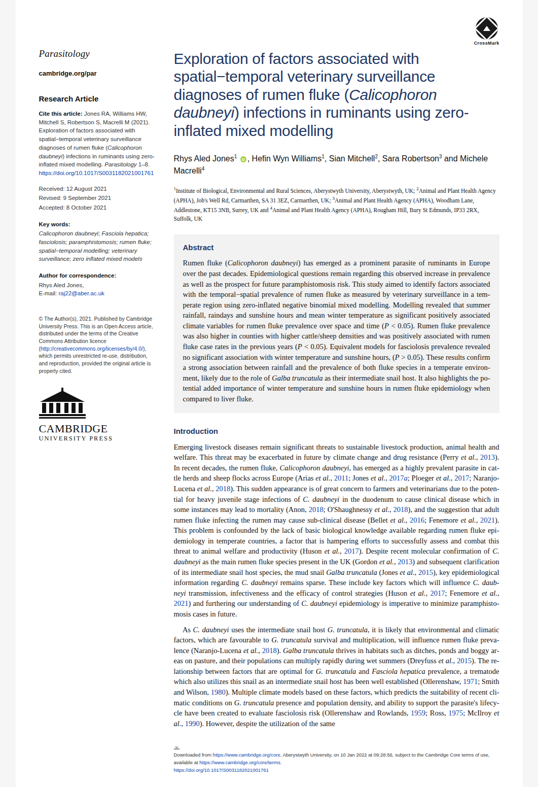CrossMark
Parasitology
cambridge.org/par
Research Article
Cite this article: Jones RA, Williams HW, Mitchell S, Robertson S, Macrelli M (2021). Exploration of factors associated with spatial−temporal veterinary surveillance diagnoses of rumen fluke (Calicophoron daubneyi) infections in ruminants using zero-inflated mixed modelling. Parasitology 1–8. https://doi.org/10.1017/S0031182021001761
Received: 12 August 2021
Revised: 9 September 2021
Accepted: 8 October 2021
Key words:
Calicophoron daubneyi; Fasciola hepatica; fasciolosis; paramphistomosis; rumen fluke; spatial−temporal modelling; veterinary surveillance; zero inflated mixed models
Author for correspondence:
Rhys Aled Jones,
E-mail: raj22@aber.ac.uk
© The Author(s), 2021. Published by Cambridge University Press. This is an Open Access article, distributed under the terms of the Creative Commons Attribution licence (http://creativecommons.org/licenses/by/4.0/), which permits unrestricted re-use, distribution, and reproduction, provided the original article is properly cited.
CAMBRIDGEUNIVERSITY PRESS
Exploration of factors associated with spatial−temporal veterinary surveillance diagnoses of rumen fluke (Calicophoron daubneyi) infections in ruminants using zero-inflated mixed modelling
Rhys Aled Jones1 , Hefin Wyn Williams1, Sian Mitchell2, Sara Robertson3 and Michele Macrelli4
1Institute of Biological, Environmental and Rural Sciences, Aberystwyth University, Aberystwyth, UK; 2Animal and Plant Health Agency (APHA), Job's Well Rd, Carmarthen, SA 31 3EZ, Carmarthen, UK; 3Animal and Plant Health Agency (APHA), Woodham Lane, Addlestone, KT15 3NB, Surrey, UK and 4Animal and Plant Health Agency (APHA), Rougham Hill, Bury St Edmunds, IP33 2RX, Suffolk, UK
Abstract
Rumen fluke (Calicophoron daubneyi) has emerged as a prominent parasite of ruminants in Europe over the past decades. Epidemiological questions remain regarding this observed increase in prevalence as well as the prospect for future paramphistomosis risk. This study aimed to identify factors associated with the temporal−spatial prevalence of rumen fluke as measured by veterinary surveillance in a temperate region using zero-inflated negative binomial mixed modelling. Modelling revealed that summer rainfall, raindays and sunshine hours and mean winter temperature as significant positively associated climate variables for rumen fluke prevalence over space and time (P < 0.05). Rumen fluke prevalence was also higher in counties with higher cattle/sheep densities and was positively associated with rumen fluke case rates in the previous years (P < 0.05). Equivalent models for fasciolosis prevalence revealed no significant association with winter temperature and sunshine hours, (P > 0.05). These results confirm a strong association between rainfall and the prevalence of both fluke species in a temperate environment, likely due to the role of Galba truncatula as their intermediate snail host. It also highlights the potential added importance of winter temperature and sunshine hours in rumen fluke epidemiology when compared to liver fluke.
Introduction
Emerging livestock diseases remain significant threats to sustainable livestock production, animal health and welfare. This threat may be exacerbated in future by climate change and drug resistance (Perry et al., 2013). In recent decades, the rumen fluke, Calicophoron daubneyi, has emerged as a highly prevalent parasite in cattle herds and sheep flocks across Europe (Arias et al., 2011; Jones et al., 2017a; Ploeger et al., 2017; Naranjo-Lucena et al., 2018). This sudden appearance is of great concern to farmers and veterinarians due to the potential for heavy juvenile stage infections of C. daubneyi in the duodenum to cause clinical disease which in some instances may lead to mortality (Anon, 2018; O'Shaughnessy et al., 2018), and the suggestion that adult rumen fluke infecting the rumen may cause sub-clinical disease (Bellet et al., 2016; Fenemore et al., 2021). This problem is confounded by the lack of basic biological knowledge available regarding rumen fluke epidemiology in temperate countries, a factor that is hampering efforts to successfully assess and combat this threat to animal welfare and productivity (Huson et al., 2017). Despite recent molecular confirmation of C. daubneyi as the main rumen fluke species present in the UK (Gordon et al., 2013) and subsequent clarification of its intermediate snail host species, the mud snail Galba truncatula (Jones et al., 2015), key epidemiological information regarding C. daubneyi remains sparse. These include key factors which will influence C. daubneyi transmission, infectiveness and the efficacy of control strategies (Huson et al., 2017; Fenemore et al., 2021) and furthering our understanding of C. daubneyi epidemiology is imperative to minimize paramphistomosis cases in future.
As C. daubneyi uses the intermediate snail host G. truncatula, it is likely that environmental and climatic factors, which are favourable to G. truncatula survival and multiplication, will influence rumen fluke prevalence (Naranjo-Lucena et al., 2018). Galba truncatula thrives in habitats such as ditches, ponds and boggy areas on pasture, and their populations can multiply rapidly during wet summers (Dreyfuss et al., 2015). The relationship between factors that are optimal for G. truncatula and Fasciola hepatica prevalence, a trematode which also utilizes this snail as an intermediate snail host has been well established (Ollerenshaw, 1971; Smith and Wilson, 1980). Multiple climate models based on these factors, which predicts the suitability of recent climatic conditions on G. truncatula presence and population density, and ability to support the parasite's lifecycle have been created to evaluate fasciolosis risk (Ollerenshaw and Rowlands, 1959; Ross, 1975; McIlroy et al., 1990). However, despite the utilization of the same
Downloaded from https://www.cambridge.org/core. Aberystwyth University, on 10 Jan 2022 at 09:28:56, subject to the Cambridge Core terms of use, available at https://www.cambridge.org/core/terms.
https://doi.org/10.1017/S0031182021001761